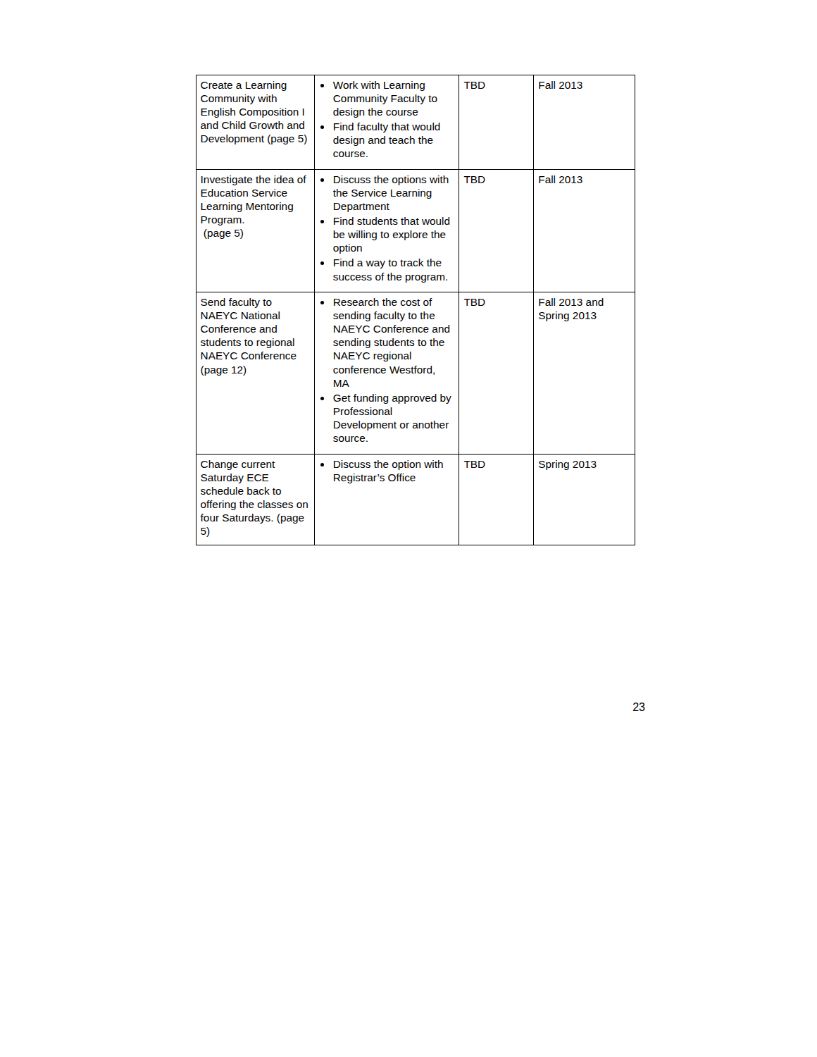| Create a Learning Community with English Composition I and Child Growth and Development (page 5) | Work with Learning Community Faculty to design the course Find faculty that would design and teach the course. | TBD | Fall 2013 |
| Investigate the idea of Education Service Learning Mentoring Program. (page 5) | Discuss the options with the Service Learning Department Find students that would be willing to explore the option Find a way to track the success of the program. | TBD | Fall 2013 |
| Send faculty to NAEYC National Conference and students to regional NAEYC Conference (page 12) | Research the cost of sending faculty to the NAEYC Conference and sending students to the NAEYC regional conference Westford, MA Get funding approved by Professional Development or another source. | TBD | Fall 2013 and Spring 2013 |
| Change current Saturday ECE schedule back to offering the classes on four Saturdays. (page 5) | Discuss the option with Registrar’s Office | TBD | Spring 2013 |
23